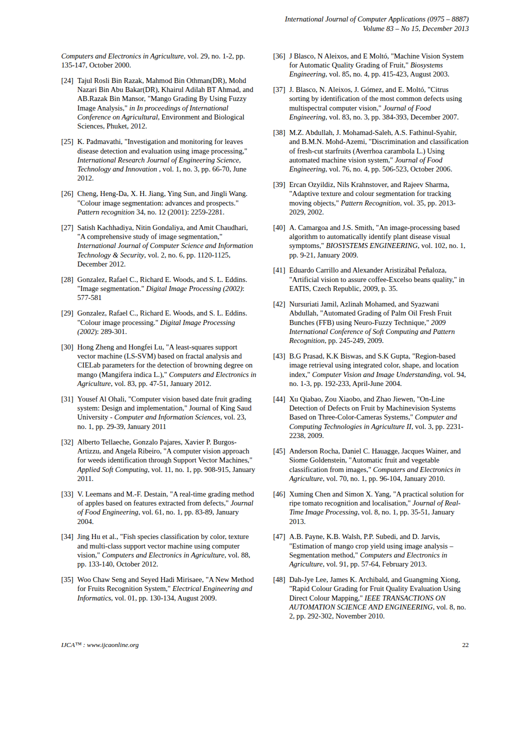International Journal of Computer Applications (0975 – 8887) Volume 83 – No 15, December 2013
Computers and Electronics in Agriculture, vol. 29, no. 1-2, pp. 135-147, October 2000.
[24] Tajul Rosli Bin Razak, Mahmod Bin Othman(DR), Mohd Nazari Bin Abu Bakar(DR), Khairul Adilah BT Ahmad, and AB.Razak Bin Mansor, "Mango Grading By Using Fuzzy Image Analysis," in In proceedings of International Conference on Agricultural, Environment and Biological Sciences, Phuket, 2012.
[25] K. Padmavathi, "Investigation and monitoring for leaves disease detection and evaluation using image processing," International Research Journal of Engineering Science, Technology and Innovation , vol. 1, no. 3, pp. 66-70, June 2012.
[26] Cheng, Heng-Da, X. H. Jiang, Ying Sun, and Jingli Wang. "Colour image segmentation: advances and prospects." Pattern recognition 34, no. 12 (2001): 2259-2281.
[27] Satish Kachhadiya, Nitin Gondaliya, and Amit Chaudhari, "A comprehensive study of image segmentation," International Journal of Computer Science and Information Technology & Security, vol. 2, no. 6, pp. 1120-1125, December 2012.
[28] Gonzalez, Rafael C., Richard E. Woods, and S. L. Eddins. "Image segmentation." Digital Image Processing (2002): 577-581
[29] Gonzalez, Rafael C., Richard E. Woods, and S. L. Eddins. "Colour image processing." Digital Image Processing (2002): 289-301.
[30] Hong Zheng and Hongfei Lu, "A least-squares support vector machine (LS-SVM) based on fractal analysis and CIELab parameters for the detection of browning degree on mango (Mangifera indica L.)," Computers and Electronics in Agriculture, vol. 83, pp. 47-51, January 2012.
[31] Yousef Al Ohali, "Computer vision based date fruit grading system: Design and implementation," Journal of King Saud University - Computer and Information Sciences, vol. 23, no. 1, pp. 29-39, January 2011
[32] Alberto Tellaeche, Gonzalo Pajares, Xavier P. Burgos-Artizzu, and Angela Ribeiro, "A computer vision approach for weeds identification through Support Vector Machines," Applied Soft Computing, vol. 11, no. 1, pp. 908-915, January 2011.
[33] V. Leemans and M.-F. Destain, "A real-time grading method of apples based on features extracted from defects," Journal of Food Engineering, vol. 61, no. 1, pp. 83-89, January 2004.
[34] Jing Hu et al., "Fish species classification by color, texture and multi-class support vector machine using computer vision," Computers and Electronics in Agriculture, vol. 88, pp. 133-140, October 2012.
[35] Woo Chaw Seng and Seyed Hadi Mirisaee, "A New Method for Fruits Recognition System," Electrical Engineering and Informatics, vol. 01, pp. 130-134, August 2009.
[36] J Blasco, N Aleixos, and E Moltó, "Machine Vision System for Automatic Quality Grading of Fruit," Biosystems Engineering, vol. 85, no. 4, pp. 415-423, August 2003.
[37] J. Blasco, N. Aleixos, J. Gómez, and E. Moltó, "Citrus sorting by identification of the most common defects using multispectral computer vision," Journal of Food Engineering, vol. 83, no. 3, pp. 384-393, December 2007.
[38] M.Z. Abdullah, J. Mohamad-Saleh, A.S. Fathinul-Syahir, and B.M.N. Mohd-Azemi, "Discrimination and classification of fresh-cut starfruits (Averrhoa carambola L.) Using automated machine vision system," Journal of Food Engineering, vol. 76, no. 4, pp. 506-523, October 2006.
[39] Ercan Ozyildiz, Nils Krahnstover, and Rajeev Sharma, "Adaptive texture and colour segmentation for tracking moving objects," Pattern Recognition, vol. 35, pp. 2013-2029, 2002.
[40] A. Camargoa and J.S. Smith, "An image-processing based algorithm to automatically identify plant disease visual symptoms," BIOSYSTEMS ENGINEERING, vol. 102, no. 1, pp. 9-21, January 2009.
[41] Eduardo Carrillo and Alexander Aristizábal Peñaloza, "Artificial vision to assure coffee-Excelso beans quality," in EATIS, Czech Republic, 2009, p. 35.
[42] Nursuriati Jamil, Azlinah Mohamed, and Syazwani Abdullah, "Automated Grading of Palm Oil Fresh Fruit Bunches (FFB) using Neuro-Fuzzy Technique," 2009 International Conference of Soft Computing and Pattern Recognition, pp. 245-249, 2009.
[43] B.G Prasad, K.K Biswas, and S.K Gupta, "Region-based image retrieval using integrated color, shape, and location index," Computer Vision and Image Understanding, vol. 94, no. 1-3, pp. 192-233, April-June 2004.
[44] Xu Qiabao, Zou Xiaobo, and Zhao Jiewen, "On-Line Detection of Defects on Fruit by Machinevision Systems Based on Three-Color-Cameras Systems," Computer and Computing Technologies in Agriculture II, vol. 3, pp. 2231-2238, 2009.
[45] Anderson Rocha, Daniel C. Hauagge, Jacques Wainer, and Siome Goldenstein, "Automatic fruit and vegetable classification from images," Computers and Electronics in Agriculture, vol. 70, no. 1, pp. 96-104, January 2010.
[46] Xuming Chen and Simon X. Yang, "A practical solution for ripe tomato recognition and localisation," Journal of Real-Time Image Processing, vol. 8, no. 1, pp. 35-51, January 2013.
[47] A.B. Payne, K.B. Walsh, P.P. Subedi, and D. Jarvis, "Estimation of mango crop yield using image analysis – Segmentation method," Computers and Electronics in Agriculture, vol. 91, pp. 57-64, February 2013.
[48] Dah-Jye Lee, James K. Archibald, and Guangming Xiong, "Rapid Colour Grading for Fruit Quality Evaluation Using Direct Colour Mapping," IEEE TRANSACTIONS ON AUTOMATION SCIENCE AND ENGINEERING, vol. 8, no. 2, pp. 292-302, November 2010.
IJCA™ : www.ijcaonline.org 22